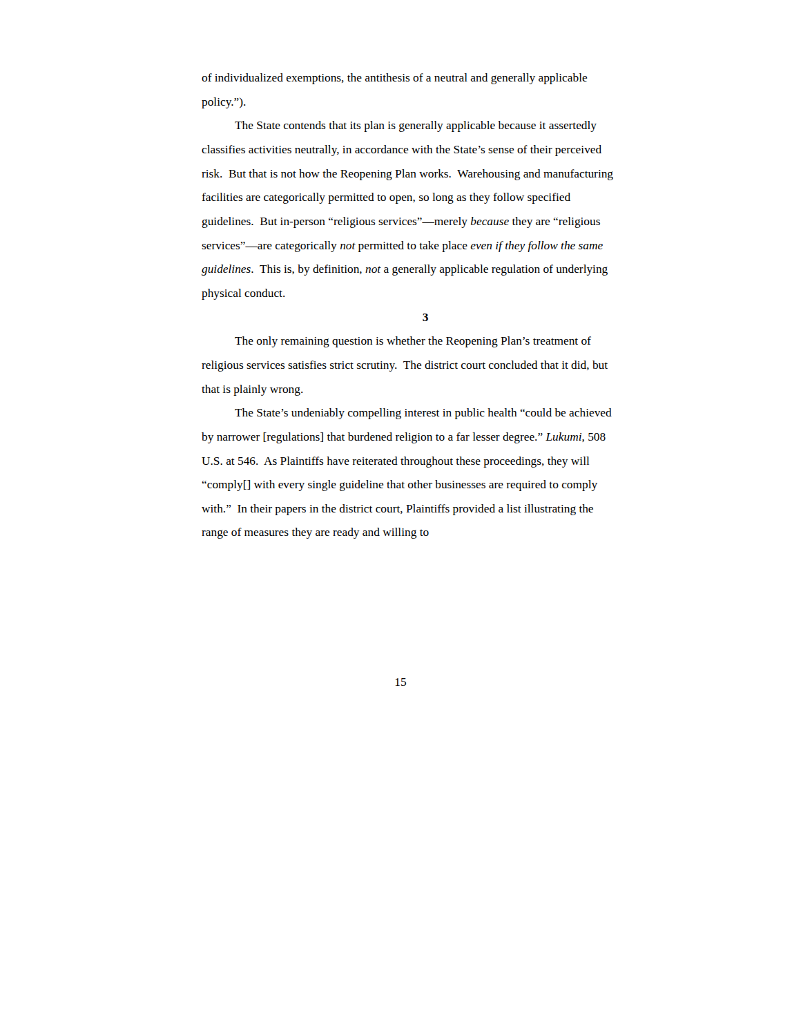of individualized exemptions, the antithesis of a neutral and generally applicable policy.”).
The State contends that its plan is generally applicable because it assertedly classifies activities neutrally, in accordance with the State’s sense of their perceived risk. But that is not how the Reopening Plan works. Warehousing and manufacturing facilities are categorically permitted to open, so long as they follow specified guidelines. But in-person “religious services”—merely because they are “religious services”—are categorically not permitted to take place even if they follow the same guidelines. This is, by definition, not a generally applicable regulation of underlying physical conduct.
3
The only remaining question is whether the Reopening Plan’s treatment of religious services satisfies strict scrutiny. The district court concluded that it did, but that is plainly wrong.
The State’s undeniably compelling interest in public health “could be achieved by narrower [regulations] that burdened religion to a far lesser degree.” Lukumi, 508 U.S. at 546. As Plaintiffs have reiterated throughout these proceedings, they will “comply[] with every single guideline that other businesses are required to comply with.” In their papers in the district court, Plaintiffs provided a list illustrating the range of measures they are ready and willing to
15